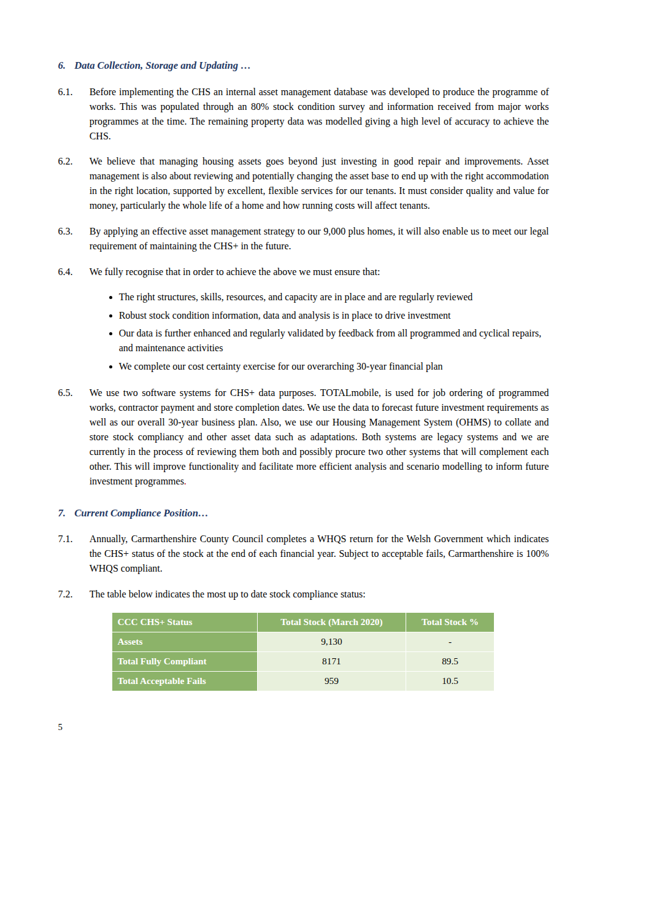6. Data Collection, Storage and Updating …
6.1. Before implementing the CHS an internal asset management database was developed to produce the programme of works. This was populated through an 80% stock condition survey and information received from major works programmes at the time. The remaining property data was modelled giving a high level of accuracy to achieve the CHS.
6.2. We believe that managing housing assets goes beyond just investing in good repair and improvements. Asset management is also about reviewing and potentially changing the asset base to end up with the right accommodation in the right location, supported by excellent, flexible services for our tenants. It must consider quality and value for money, particularly the whole life of a home and how running costs will affect tenants.
6.3. By applying an effective asset management strategy to our 9,000 plus homes, it will also enable us to meet our legal requirement of maintaining the CHS+ in the future.
6.4. We fully recognise that in order to achieve the above we must ensure that:
The right structures, skills, resources, and capacity are in place and are regularly reviewed
Robust stock condition information, data and analysis is in place to drive investment
Our data is further enhanced and regularly validated by feedback from all programmed and cyclical repairs, and maintenance activities
We complete our cost certainty exercise for our overarching 30-year financial plan
6.5. We use two software systems for CHS+ data purposes. TOTALmobile, is used for job ordering of programmed works, contractor payment and store completion dates. We use the data to forecast future investment requirements as well as our overall 30-year business plan. Also, we use our Housing Management System (OHMS) to collate and store stock compliancy and other asset data such as adaptations. Both systems are legacy systems and we are currently in the process of reviewing them both and possibly procure two other systems that will complement each other. This will improve functionality and facilitate more efficient analysis and scenario modelling to inform future investment programmes.
7. Current Compliance Position…
7.1. Annually, Carmarthenshire County Council completes a WHQS return for the Welsh Government which indicates the CHS+ status of the stock at the end of each financial year. Subject to acceptable fails, Carmarthenshire is 100% WHQS compliant.
7.2. The table below indicates the most up to date stock compliance status:
| CCC CHS+ Status | Total Stock (March 2020) | Total Stock % |
| --- | --- | --- |
| Assets | 9,130 | - |
| Total Fully Compliant | 8171 | 89.5 |
| Total Acceptable Fails | 959 | 10.5 |
5